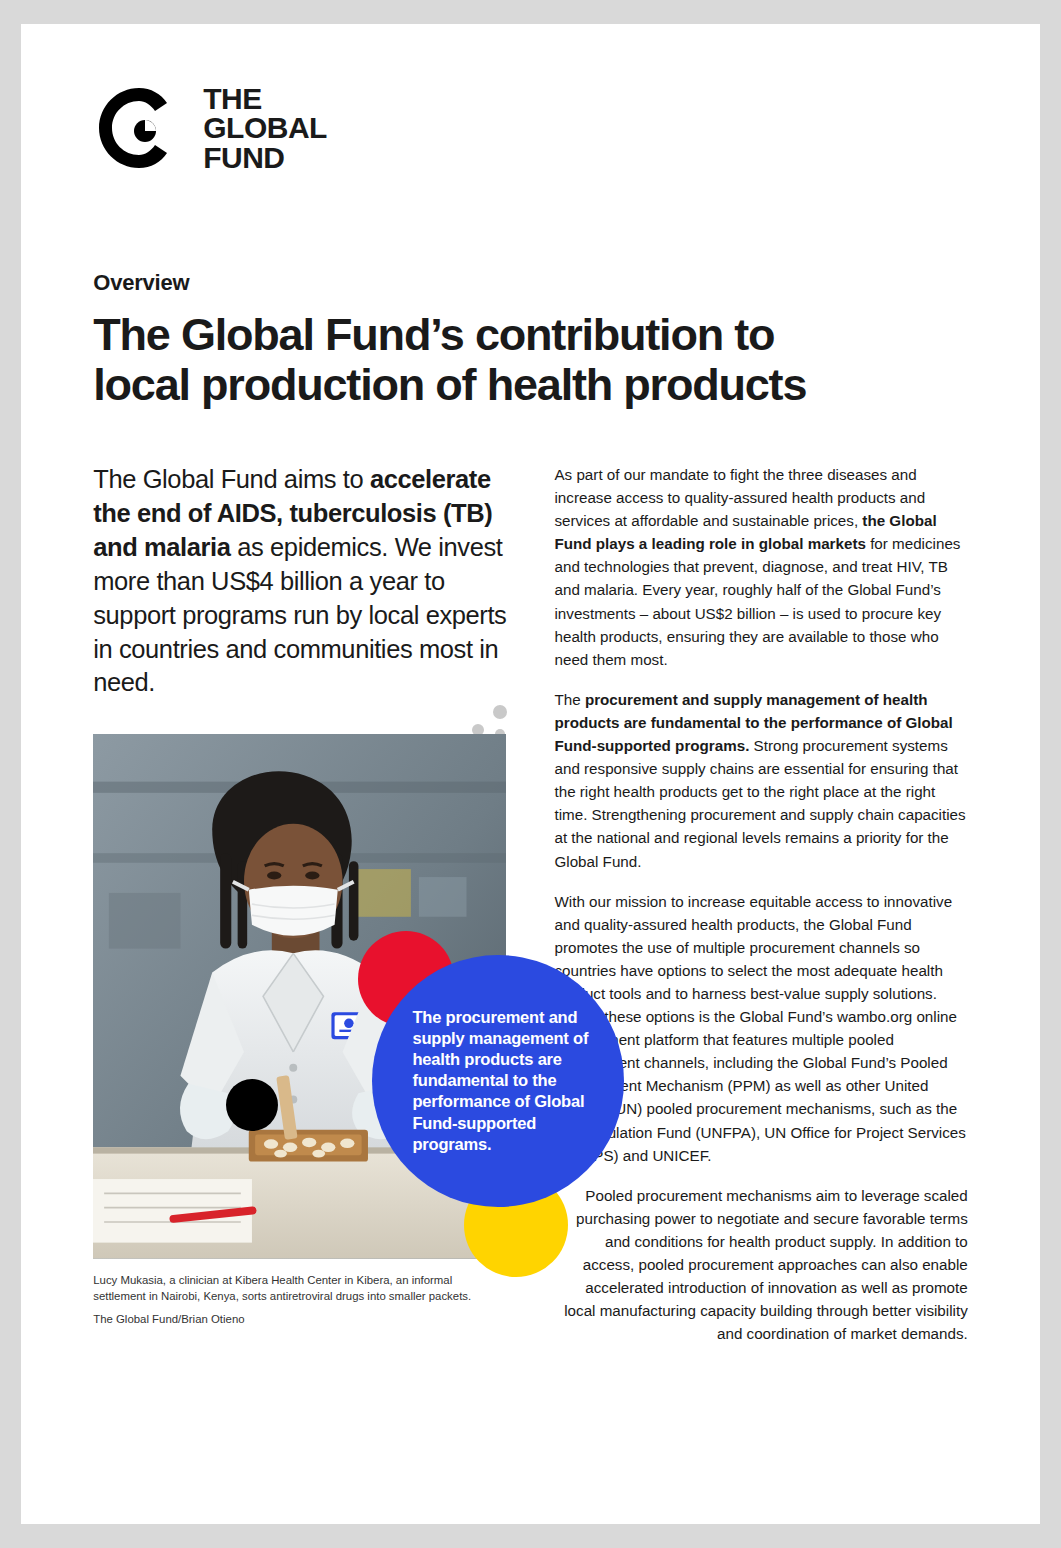The
Global
Fund
Overview
The Global Fund’s contribution to
local production of health products
The Global Fund aims to accelerate the end of AIDS, tuberculosis (TB) and malaria as epidemics. We invest more than US$4 billion a year to support programs run by local experts in countries and communities most in need.
The procurement and supply management of health products are fundamental to the performance of Global Fund-supported programs.
Lucy Mukasia, a clinician at Kibera Health Center in Kibera, an informal settlement in Nairobi, Kenya, sorts antiretroviral drugs into smaller packets.
The Global Fund/Brian Otieno
As part of our mandate to fight the three diseases and increase access to quality-assured health products and services at affordable and sustainable prices, the Global Fund plays a leading role in global markets for medicines and technologies that prevent, diagnose, and treat HIV, TB and malaria. Every year, roughly half of the Global Fund’s investments – about US$2 billion – is used to procure key health products, ensuring they are available to those who need them most.
The procurement and supply management of health products are fundamental to the performance of Global Fund-supported programs. Strong procurement systems and responsive supply chains are essential for ensuring that the right health products get to the right place at the right time. Strengthening procurement and supply chain capacities at the national and regional levels remains a priority for the Global Fund.
With our mission to increase equitable access to innovative and quality-assured health products, the Global Fund promotes the use of multiple procurement channels so countries have options to select the most adequate health product tools and to harness best-value supply solutions. One of these options is the Global Fund’s wambo.org online procurement platform that features multiple pooled procurement channels, including the Global Fund’s Pooled Procurement Mechanism (PPM) as well as other United Nations (UN) pooled procurement mechanisms, such as the UN Population Fund (UNFPA), UN Office for Project Services (UNOPS) and UNICEF.
Pooled procurement mechanisms aim to leverage scaled purchasing power to negotiate and secure favorable terms and conditions for health product supply. In addition to access, pooled procurement approaches can also enable accelerated introduction of innovation as well as promote local manufacturing capacity building through better visibility and coordination of market demands.